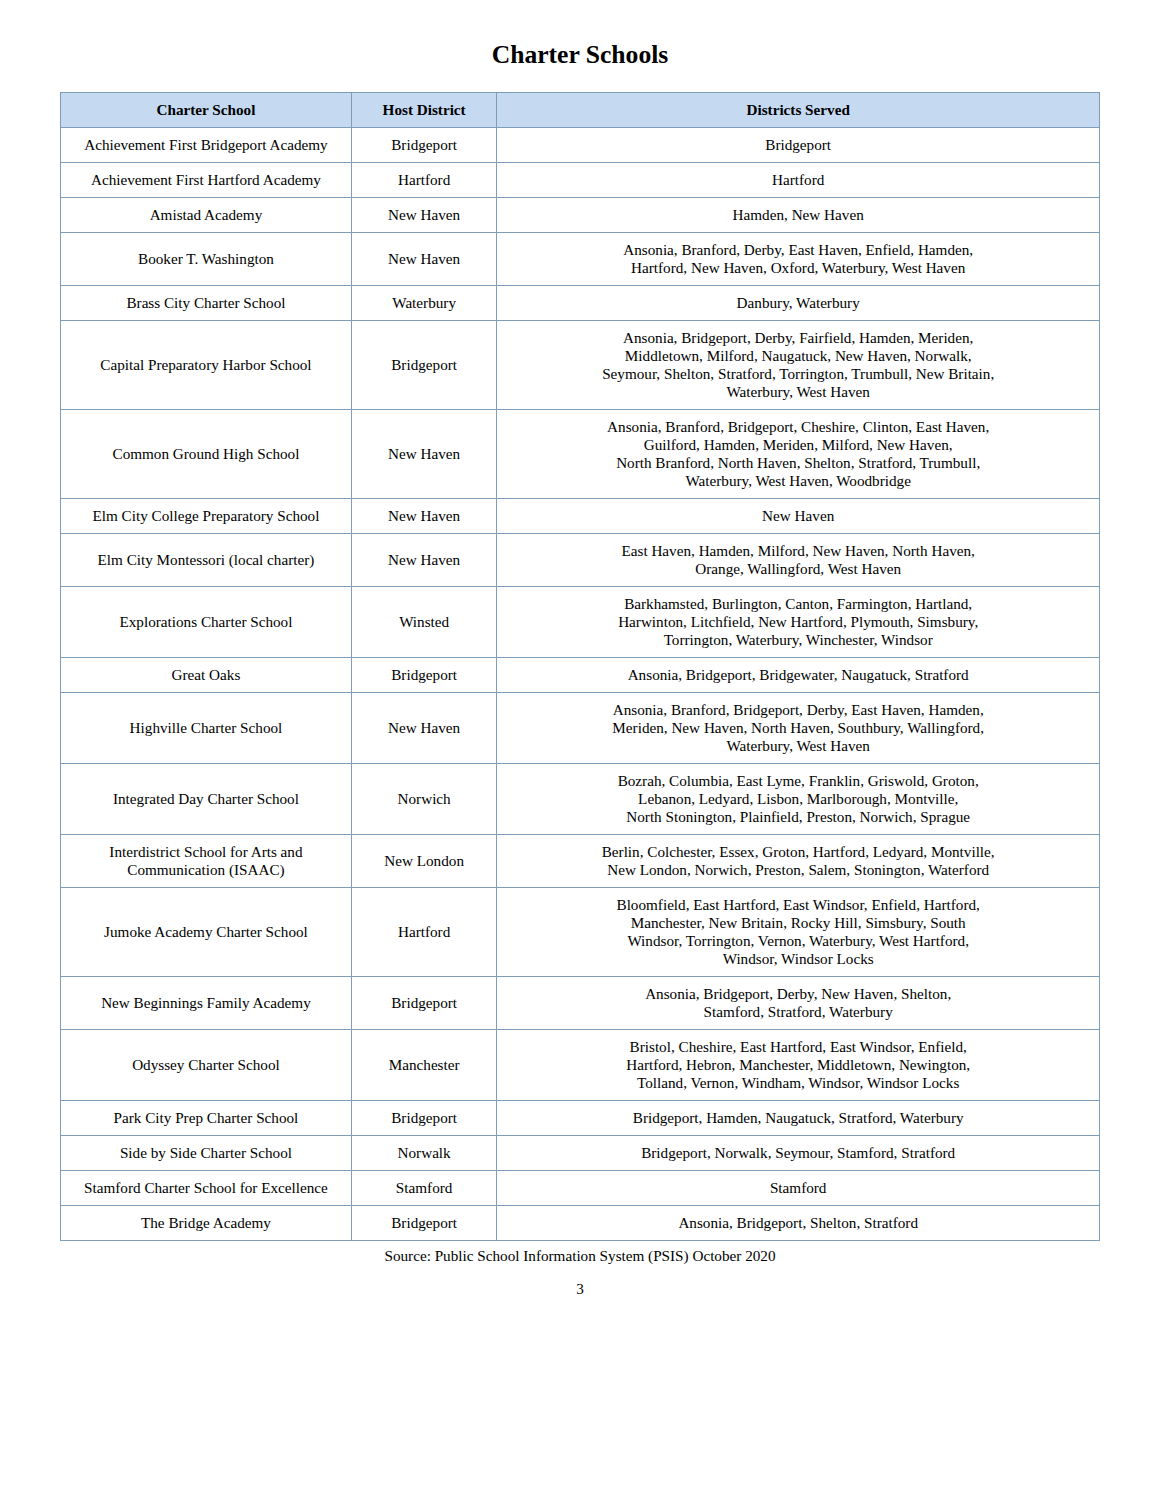Charter Schools
| Charter School | Host District | Districts Served |
| --- | --- | --- |
| Achievement First Bridgeport Academy | Bridgeport | Bridgeport |
| Achievement First Hartford Academy | Hartford | Hartford |
| Amistad Academy | New Haven | Hamden, New Haven |
| Booker T. Washington | New Haven | Ansonia, Branford, Derby, East Haven, Enfield, Hamden, Hartford, New Haven, Oxford, Waterbury, West Haven |
| Brass City Charter School | Waterbury | Danbury, Waterbury |
| Capital Preparatory Harbor School | Bridgeport | Ansonia, Bridgeport, Derby, Fairfield, Hamden, Meriden, Middletown, Milford, Naugatuck, New Haven, Norwalk, Seymour, Shelton, Stratford, Torrington, Trumbull, New Britain, Waterbury, West Haven |
| Common Ground High School | New Haven | Ansonia, Branford, Bridgeport, Cheshire, Clinton, East Haven, Guilford, Hamden, Meriden, Milford, New Haven, North Branford, North Haven, Shelton, Stratford, Trumbull, Waterbury, West Haven, Woodbridge |
| Elm City College Preparatory School | New Haven | New Haven |
| Elm City Montessori (local charter) | New Haven | East Haven, Hamden, Milford, New Haven, North Haven, Orange, Wallingford, West Haven |
| Explorations Charter School | Winsted | Barkhamsted, Burlington, Canton, Farmington, Hartland, Harwinton, Litchfield, New Hartford, Plymouth, Simsbury, Torrington, Waterbury, Winchester, Windsor |
| Great Oaks | Bridgeport | Ansonia, Bridgeport, Bridgewater, Naugatuck, Stratford |
| Highville Charter School | New Haven | Ansonia, Branford, Bridgeport, Derby, East Haven, Hamden, Meriden, New Haven, North Haven, Southbury, Wallingford, Waterbury, West Haven |
| Integrated Day Charter School | Norwich | Bozrah, Columbia, East Lyme, Franklin, Griswold, Groton, Lebanon, Ledyard, Lisbon, Marlborough, Montville, North Stonington, Plainfield, Preston, Norwich, Sprague |
| Interdistrict School for Arts and Communication (ISAAC) | New London | Berlin, Colchester, Essex, Groton, Hartford, Ledyard, Montville, New London, Norwich, Preston, Salem, Stonington, Waterford |
| Jumoke Academy Charter School | Hartford | Bloomfield, East Hartford, East Windsor, Enfield, Hartford, Manchester, New Britain, Rocky Hill, Simsbury, South Windsor, Torrington, Vernon, Waterbury, West Hartford, Windsor, Windsor Locks |
| New Beginnings Family Academy | Bridgeport | Ansonia, Bridgeport, Derby, New Haven, Shelton, Stamford, Stratford, Waterbury |
| Odyssey Charter School | Manchester | Bristol, Cheshire, East Hartford, East Windsor, Enfield, Hartford, Hebron, Manchester, Middletown, Newington, Tolland, Vernon, Windham, Windsor, Windsor Locks |
| Park City Prep Charter School | Bridgeport | Bridgeport, Hamden, Naugatuck, Stratford, Waterbury |
| Side by Side Charter School | Norwalk | Bridgeport, Norwalk, Seymour, Stamford, Stratford |
| Stamford Charter School for Excellence | Stamford | Stamford |
| The Bridge Academy | Bridgeport | Ansonia, Bridgeport, Shelton, Stratford |
Source: Public School Information System (PSIS) October 2020
3